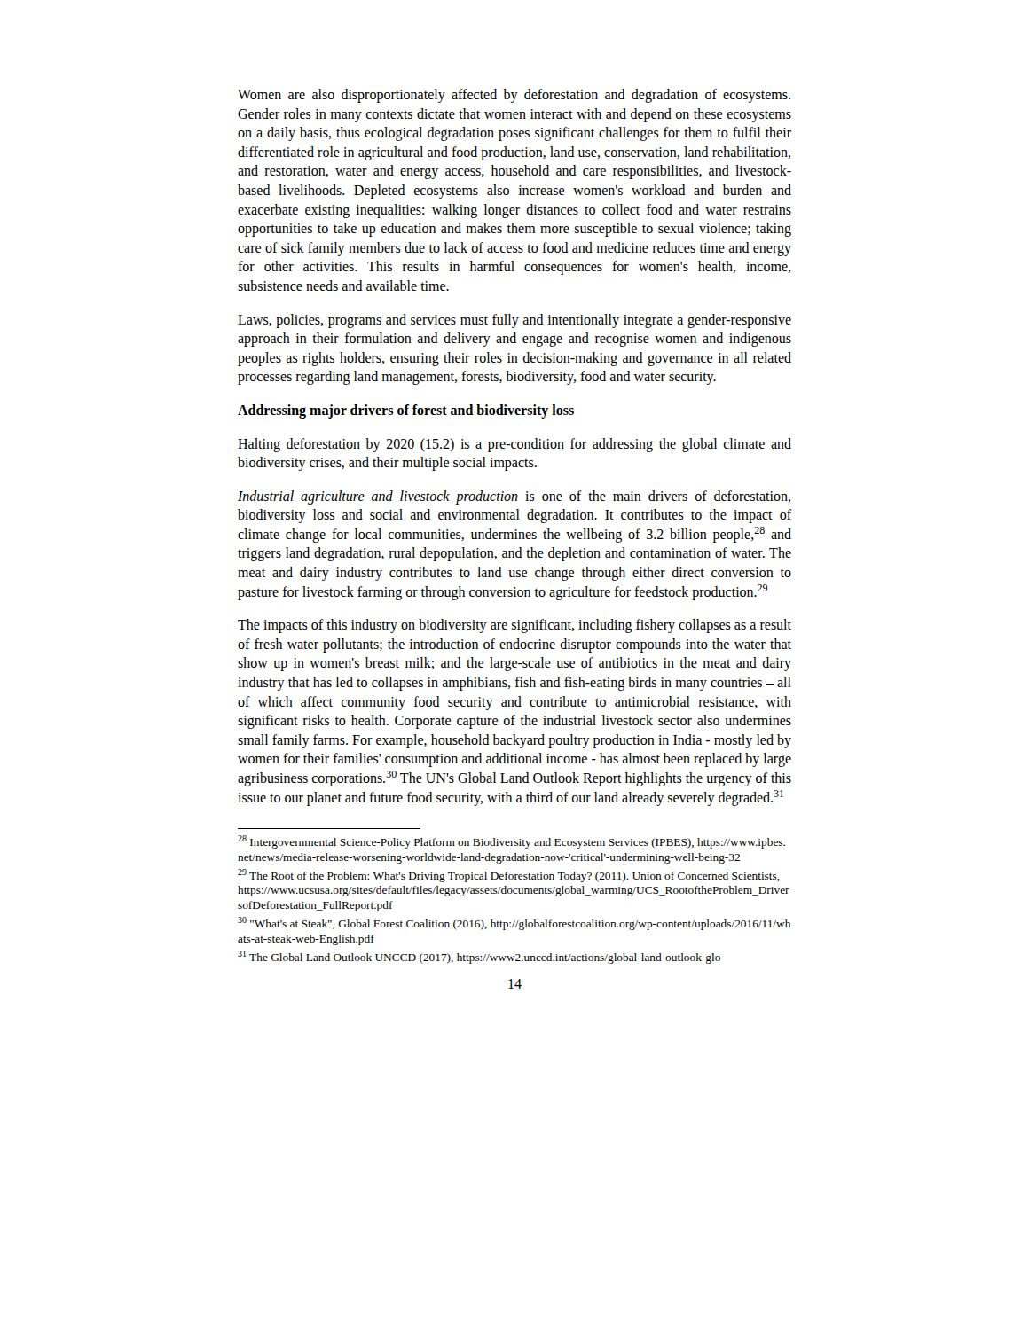Women are also disproportionately affected by deforestation and degradation of ecosystems. Gender roles in many contexts dictate that women interact with and depend on these ecosystems on a daily basis, thus ecological degradation poses significant challenges for them to fulfil their differentiated role in agricultural and food production, land use, conservation, land rehabilitation, and restoration, water and energy access, household and care responsibilities, and livestock-based livelihoods. Depleted ecosystems also increase women's workload and burden and exacerbate existing inequalities: walking longer distances to collect food and water restrains opportunities to take up education and makes them more susceptible to sexual violence; taking care of sick family members due to lack of access to food and medicine reduces time and energy for other activities. This results in harmful consequences for women's health, income, subsistence needs and available time.
Laws, policies, programs and services must fully and intentionally integrate a gender-responsive approach in their formulation and delivery and engage and recognise women and indigenous peoples as rights holders, ensuring their roles in decision-making and governance in all related processes regarding land management, forests, biodiversity, food and water security.
Addressing major drivers of forest and biodiversity loss
Halting deforestation by 2020 (15.2) is a pre-condition for addressing the global climate and biodiversity crises, and their multiple social impacts.
Industrial agriculture and livestock production is one of the main drivers of deforestation, biodiversity loss and social and environmental degradation. It contributes to the impact of climate change for local communities, undermines the wellbeing of 3.2 billion people,28 and triggers land degradation, rural depopulation, and the depletion and contamination of water. The meat and dairy industry contributes to land use change through either direct conversion to pasture for livestock farming or through conversion to agriculture for feedstock production.29
The impacts of this industry on biodiversity are significant, including fishery collapses as a result of fresh water pollutants; the introduction of endocrine disruptor compounds into the water that show up in women's breast milk; and the large-scale use of antibiotics in the meat and dairy industry that has led to collapses in amphibians, fish and fish-eating birds in many countries – all of which affect community food security and contribute to antimicrobial resistance, with significant risks to health. Corporate capture of the industrial livestock sector also undermines small family farms. For example, household backyard poultry production in India - mostly led by women for their families' consumption and additional income - has almost been replaced by large agribusiness corporations.30 The UN's Global Land Outlook Report highlights the urgency of this issue to our planet and future food security, with a third of our land already severely degraded.31
28 Intergovernmental Science-Policy Platform on Biodiversity and Ecosystem Services (IPBES), https://www.ipbes.net/news/media-release-worsening-worldwide-land-degradation-now-'critical'-undermining-well-being-32
29 The Root of the Problem: What's Driving Tropical Deforestation Today? (2011). Union of Concerned Scientists,
https://www.ucsusa.org/sites/default/files/legacy/assets/documents/global_warming/UCS_RootoftheProblem_DriversofDeforestation_FullReport.pdf
30 "What's at Steak", Global Forest Coalition (2016), http://globalforestcoalition.org/wp-content/uploads/2016/11/whats-at-steak-web-English.pdf
31 The Global Land Outlook UNCCD (2017), https://www2.unccd.int/actions/global-land-outlook-glo
14